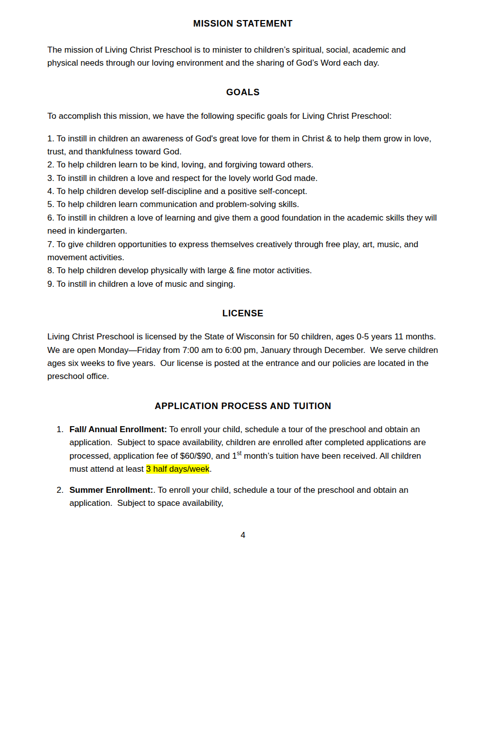MISSION STATEMENT
The mission of Living Christ Preschool is to minister to children’s spiritual, social, academic and physical needs through our loving environment and the sharing of God’s Word each day.
GOALS
To accomplish this mission, we have the following specific goals for Living Christ Preschool:
1. To instill in children an awareness of God's great love for them in Christ & to help them grow in love, trust, and thankfulness toward God.
2. To help children learn to be kind, loving, and forgiving toward others.
3. To instill in children a love and respect for the lovely world God made.
4. To help children develop self-discipline and a positive self-concept.
5. To help children learn communication and problem-solving skills.
6. To instill in children a love of learning and give them a good foundation in the academic skills they will need in kindergarten.
7. To give children opportunities to express themselves creatively through free play, art, music, and movement activities.
8. To help children develop physically with large & fine motor activities.
9. To instill in children a love of music and singing.
LICENSE
Living Christ Preschool is licensed by the State of Wisconsin for 50 children, ages 0-5 years 11 months. We are open Monday—Friday from 7:00 am to 6:00 pm, January through December. We serve children ages six weeks to five years. Our license is posted at the entrance and our policies are located in the preschool office.
APPLICATION PROCESS AND TUITION
Fall/ Annual Enrollment: To enroll your child, schedule a tour of the preschool and obtain an application. Subject to space availability, children are enrolled after completed applications are processed, application fee of $60/$90, and 1st month’s tuition have been received. All children must attend at least 3 half days/week.
Summer Enrollment:. To enroll your child, schedule a tour of the preschool and obtain an application. Subject to space availability,
4